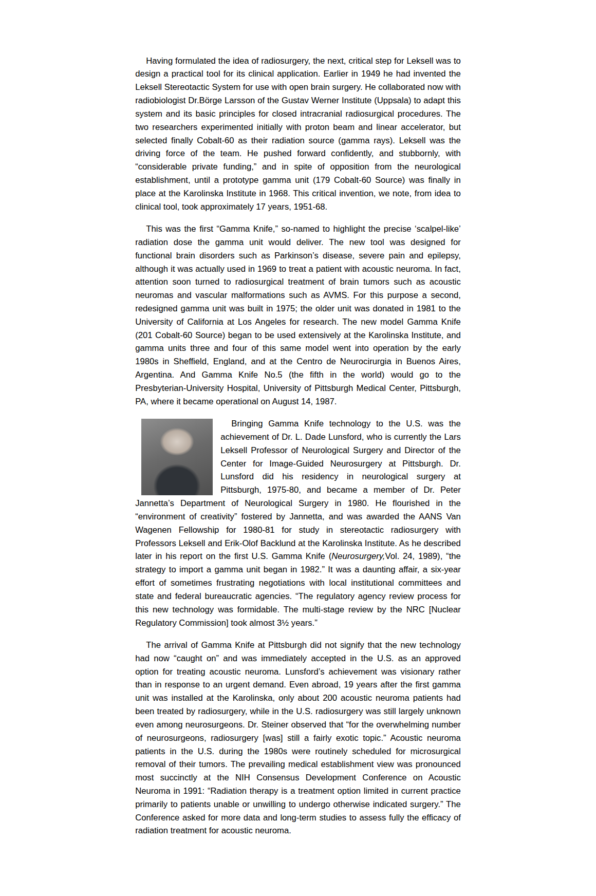Having formulated the idea of radiosurgery, the next, critical step for Leksell was to design a practical tool for its clinical application. Earlier in 1949 he had invented the Leksell Stereotactic System for use with open brain surgery. He collaborated now with radiobiologist Dr.Börge Larsson of the Gustav Werner Institute (Uppsala) to adapt this system and its basic principles for closed intracranial radiosurgical procedures. The two researchers experimented initially with proton beam and linear accelerator, but selected finally Cobalt-60 as their radiation source (gamma rays). Leksell was the driving force of the team. He pushed forward confidently, and stubbornly, with “considerable private funding,” and in spite of opposition from the neurological establishment, until a prototype gamma unit (179 Cobalt-60 Source) was finally in place at the Karolinska Institute in 1968. This critical invention, we note, from idea to clinical tool, took approximately 17 years, 1951-68.
This was the first “Gamma Knife,” so-named to highlight the precise ‘scalpel-like’ radiation dose the gamma unit would deliver. The new tool was designed for functional brain disorders such as Parkinson’s disease, severe pain and epilepsy, although it was actually used in 1969 to treat a patient with acoustic neuroma. In fact, attention soon turned to radiosurgical treatment of brain tumors such as acoustic neuromas and vascular malformations such as AVMS. For this purpose a second, redesigned gamma unit was built in 1975; the older unit was donated in 1981 to the University of California at Los Angeles for research. The new model Gamma Knife (201 Cobalt-60 Source) began to be used extensively at the Karolinska Institute, and gamma units three and four of this same model went into operation by the early 1980s in Sheffield, England, and at the Centro de Neurocirurgia in Buenos Aires, Argentina. And Gamma Knife No.5 (the fifth in the world) would go to the Presbyterian-University Hospital, University of Pittsburgh Medical Center, Pittsburgh, PA, where it became operational on August 14, 1987.
Bringing Gamma Knife technology to the U.S. was the achievement of Dr. L. Dade Lunsford, who is currently the Lars Leksell Professor of Neurological Surgery and Director of the Center for Image-Guided Neurosurgery at Pittsburgh. Dr. Lunsford did his residency in neurological surgery at Pittsburgh, 1975-80, and became a member of Dr. Peter Jannetta’s Department of Neurological Surgery in 1980. He flourished in the “environment of creativity” fostered by Jannetta, and was awarded the AANS Van Wagenen Fellowship for 1980-81 for study in stereotactic radiosurgery with Professors Leksell and Erik-Olof Backlund at the Karolinska Institute. As he described later in his report on the first U.S. Gamma Knife (Neurosurgery, Vol. 24, 1989), “the strategy to import a gamma unit began in 1982.” It was a daunting affair, a six-year effort of sometimes frustrating negotiations with local institutional committees and state and federal bureaucratic agencies. “The regulatory agency review process for this new technology was formidable. The multi-stage review by the NRC [Nuclear Regulatory Commission] took almost 3½ years.”
The arrival of Gamma Knife at Pittsburgh did not signify that the new technology had now “caught on” and was immediately accepted in the U.S. as an approved option for treating acoustic neuroma. Lunsford’s achievement was visionary rather than in response to an urgent demand. Even abroad, 19 years after the first gamma unit was installed at the Karolinska, only about 200 acoustic neuroma patients had been treated by radiosurgery, while in the U.S. radiosurgery was still largely unknown even among neurosurgeons. Dr. Steiner observed that “for the overwhelming number of neurosurgeons, radiosurgery [was] still a fairly exotic topic.” Acoustic neuroma patients in the U.S. during the 1980s were routinely scheduled for microsurgical removal of their tumors. The prevailing medical establishment view was pronounced most succinctly at the NIH Consensus Development Conference on Acoustic Neuroma in 1991: “Radiation therapy is a treatment option limited in current practice primarily to patients unable or unwilling to undergo otherwise indicated surgery.” The Conference asked for more data and long-term studies to assess fully the efficacy of radiation treatment for acoustic neuroma.